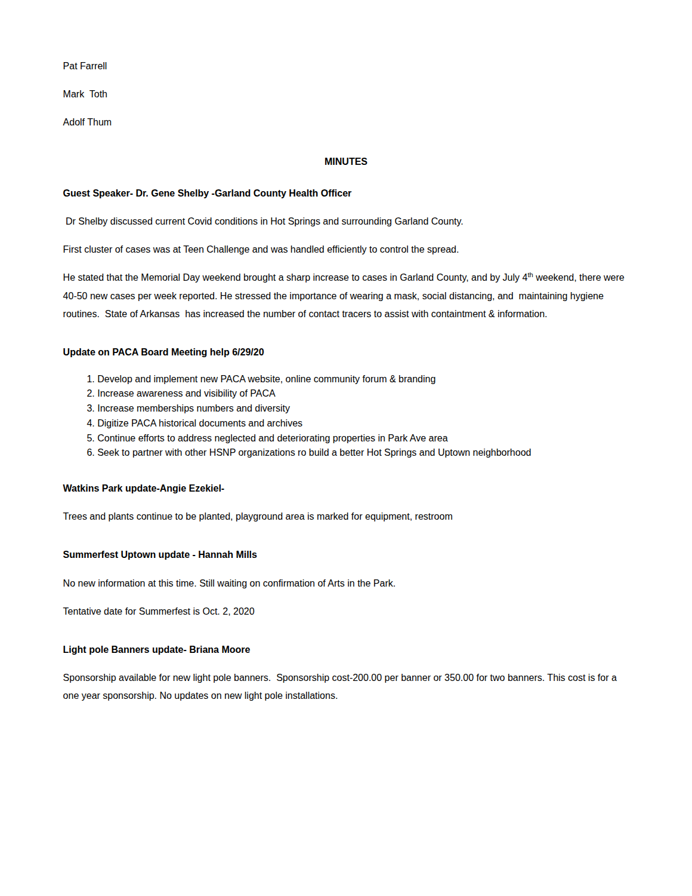Pat Farrell
Mark Toth
Adolf Thum
MINUTES
Guest Speaker- Dr. Gene Shelby -Garland County Health Officer
Dr Shelby discussed current Covid conditions in Hot Springs and surrounding Garland County.
First cluster of cases was at Teen Challenge and was handled efficiently to control the spread.
He stated that the Memorial Day weekend brought a sharp increase to cases in Garland County, and by July 4th weekend, there were 40-50 new cases per week reported. He stressed the importance of wearing a mask, social distancing, and maintaining hygiene routines. State of Arkansas has increased the number of contact tracers to assist with containtment & information.
Update on PACA Board Meeting help 6/29/20
Develop and implement new PACA website, online community forum & branding
Increase awareness and visibility of PACA
Increase memberships numbers and diversity
Digitize PACA historical documents and archives
Continue efforts to address neglected and deteriorating properties in Park Ave area
Seek to partner with other HSNP organizations ro build a better Hot Springs and Uptown neighborhood
Watkins Park update-Angie Ezekiel-
Trees and plants continue to be planted, playground area is marked for equipment, restroom
Summerfest Uptown update - Hannah Mills
No new information at this time. Still waiting on confirmation of Arts in the Park.
Tentative date for Summerfest is Oct. 2, 2020
Light pole Banners update- Briana Moore
Sponsorship available for new light pole banners. Sponsorship cost-200.00 per banner or 350.00 for two banners. This cost is for a one year sponsorship. No updates on new light pole installations.